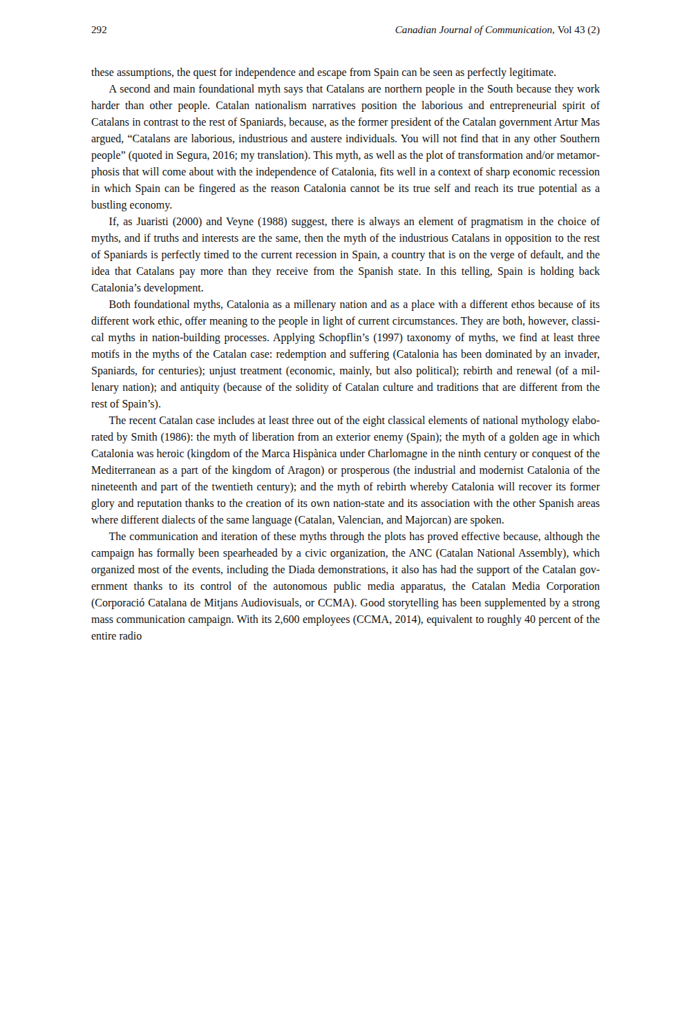292 Canadian Journal of Communication, Vol 43 (2)
these assumptions, the quest for independence and escape from Spain can be seen as perfectly legitimate.
A second and main foundational myth says that Catalans are northern people in the South because they work harder than other people. Catalan nationalism narratives position the laborious and entrepreneurial spirit of Catalans in contrast to the rest of Spaniards, because, as the former president of the Catalan government Artur Mas argued, “Catalans are laborious, industrious and austere individuals. You will not find that in any other Southern people” (quoted in Segura, 2016; my translation). This myth, as well as the plot of transformation and/or metamorphosis that will come about with the independence of Catalonia, fits well in a context of sharp economic recession in which Spain can be fingered as the reason Catalonia cannot be its true self and reach its true potential as a bustling economy.
If, as Juaristi (2000) and Veyne (1988) suggest, there is always an element of pragmatism in the choice of myths, and if truths and interests are the same, then the myth of the industrious Catalans in opposition to the rest of Spaniards is perfectly timed to the current recession in Spain, a country that is on the verge of default, and the idea that Catalans pay more than they receive from the Spanish state. In this telling, Spain is holding back Catalonia’s development.
Both foundational myths, Catalonia as a millenary nation and as a place with a different ethos because of its different work ethic, offer meaning to the people in light of current circumstances. They are both, however, classical myths in nation-building processes. Applying Schopflin’s (1997) taxonomy of myths, we find at least three motifs in the myths of the Catalan case: redemption and suffering (Catalonia has been dominated by an invader, Spaniards, for centuries); unjust treatment (economic, mainly, but also political); rebirth and renewal (of a millenary nation); and antiquity (because of the solidity of Catalan culture and traditions that are different from the rest of Spain’s).
The recent Catalan case includes at least three out of the eight classical elements of national mythology elaborated by Smith (1986): the myth of liberation from an exterior enemy (Spain); the myth of a golden age in which Catalonia was heroic (kingdom of the Marca Hispànica under Charlomagne in the ninth century or conquest of the Mediterranean as a part of the kingdom of Aragon) or prosperous (the industrial and modernist Catalonia of the nineteenth and part of the twentieth century); and the myth of rebirth whereby Catalonia will recover its former glory and reputation thanks to the creation of its own nation-state and its association with the other Spanish areas where different dialects of the same language (Catalan, Valencian, and Majorcan) are spoken.
The communication and iteration of these myths through the plots has proved effective because, although the campaign has formally been spearheaded by a civic organization, the ANC (Catalan National Assembly), which organized most of the events, including the Diada demonstrations, it also has had the support of the Catalan government thanks to its control of the autonomous public media apparatus, the Catalan Media Corporation (Corporació Catalana de Mitjans Audiovisuals, or CCMA). Good storytelling has been supplemented by a strong mass communication campaign. With its 2,600 employees (CCMA, 2014), equivalent to roughly 40 percent of the entire radio